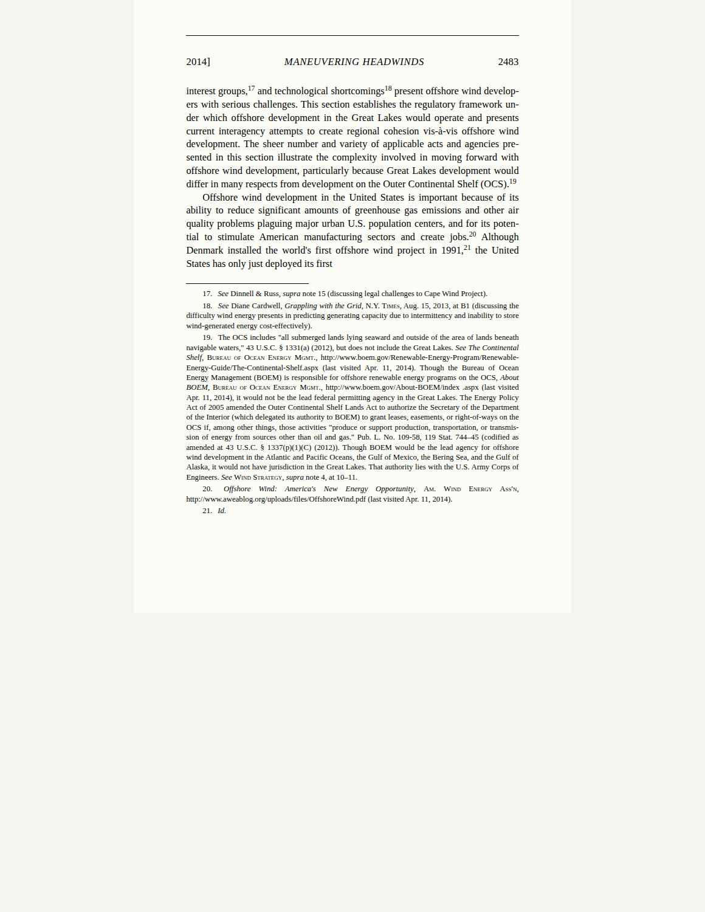2014] MANEUVERING HEADWINDS 2483
interest groups,17 and technological shortcomings18 present offshore wind developers with serious challenges. This section establishes the regulatory framework under which offshore development in the Great Lakes would operate and presents current interagency attempts to create regional cohesion vis-à-vis offshore wind development. The sheer number and variety of applicable acts and agencies presented in this section illustrate the complexity involved in moving forward with offshore wind development, particularly because Great Lakes development would differ in many respects from development on the Outer Continental Shelf (OCS).19
Offshore wind development in the United States is important because of its ability to reduce significant amounts of greenhouse gas emissions and other air quality problems plaguing major urban U.S. population centers, and for its potential to stimulate American manufacturing sectors and create jobs.20 Although Denmark installed the world's first offshore wind project in 1991,21 the United States has only just deployed its first
17. See Dinnell & Russ, supra note 15 (discussing legal challenges to Cape Wind Project).
18. See Diane Cardwell, Grappling with the Grid, N.Y. Times, Aug. 15, 2013, at B1 (discussing the difficulty wind energy presents in predicting generating capacity due to intermittency and inability to store wind-generated energy cost-effectively).
19. The OCS includes "all submerged lands lying seaward and outside of the area of lands beneath navigable waters," 43 U.S.C. § 1331(a) (2012), but does not include the Great Lakes. See The Continental Shelf, Bureau of Ocean Energy Mgmt., http://www.boem.gov/Renewable-Energy-Program/Renewable-Energy-Guide/The-Continental-Shelf.aspx (last visited Apr. 11, 2014). Though the Bureau of Ocean Energy Management (BOEM) is responsible for offshore renewable energy programs on the OCS, About BOEM, Bureau of Ocean Energy Mgmt., http://www.boem.gov/About-BOEM/index .aspx (last visited Apr. 11, 2014), it would not be the lead federal permitting agency in the Great Lakes. The Energy Policy Act of 2005 amended the Outer Continental Shelf Lands Act to authorize the Secretary of the Department of the Interior (which delegated its authority to BOEM) to grant leases, easements, or right-of-ways on the OCS if, among other things, those activities "produce or support production, transportation, or transmission of energy from sources other than oil and gas." Pub. L. No. 109-58, 119 Stat. 744–45 (codified as amended at 43 U.S.C. § 1337(p)(1)(C) (2012)). Though BOEM would be the lead agency for offshore wind development in the Atlantic and Pacific Oceans, the Gulf of Mexico, the Bering Sea, and the Gulf of Alaska, it would not have jurisdiction in the Great Lakes. That authority lies with the U.S. Army Corps of Engineers. See Wind Strategy, supra note 4, at 10–11.
20. Offshore Wind: America's New Energy Opportunity, Am. Wind Energy Ass'n, http://www.aweablog.org/uploads/files/OffshoreWind.pdf (last visited Apr. 11, 2014).
21. Id.